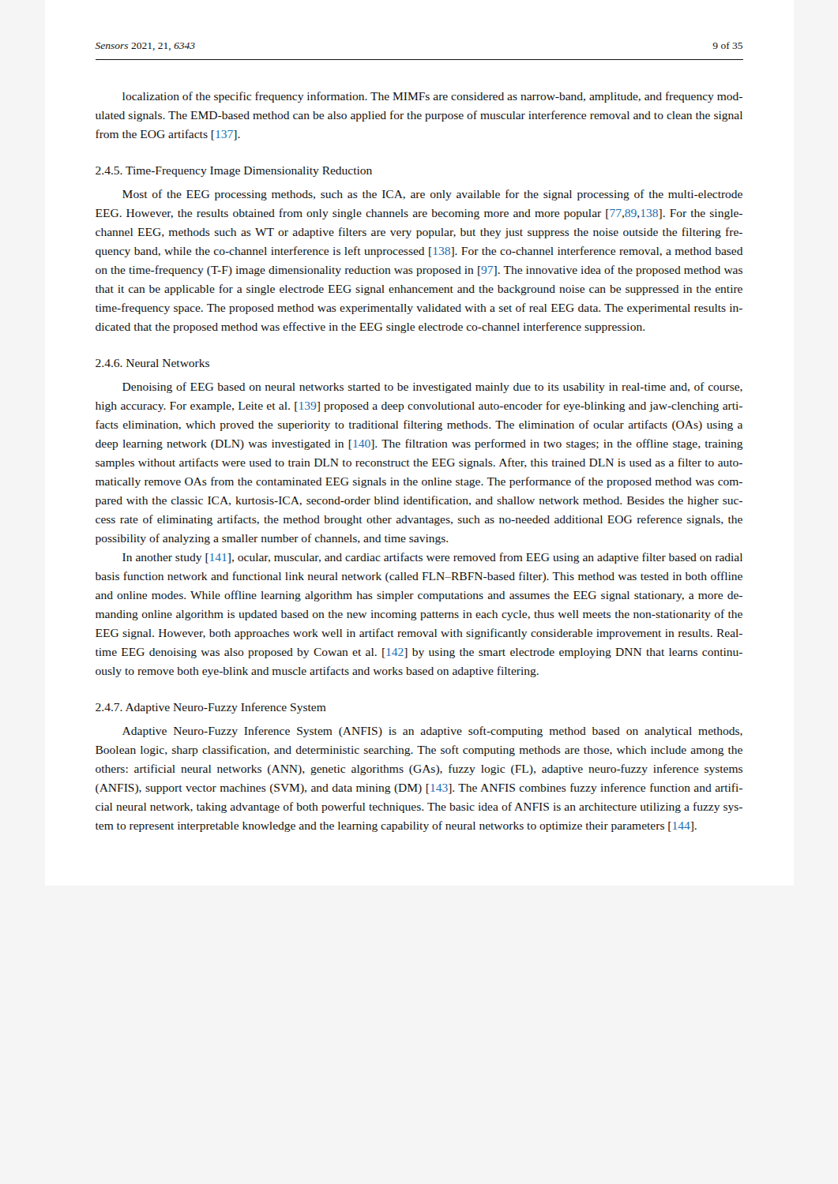Sensors 2021, 21, 6343 9 of 35
localization of the specific frequency information. The MIMFs are considered as narrow-band, amplitude, and frequency modulated signals. The EMD-based method can be also applied for the purpose of muscular interference removal and to clean the signal from the EOG artifacts [137].
2.4.5. Time-Frequency Image Dimensionality Reduction
Most of the EEG processing methods, such as the ICA, are only available for the signal processing of the multi-electrode EEG. However, the results obtained from only single channels are becoming more and more popular [77,89,138]. For the single-channel EEG, methods such as WT or adaptive filters are very popular, but they just suppress the noise outside the filtering frequency band, while the co-channel interference is left unprocessed [138]. For the co-channel interference removal, a method based on the time-frequency (T-F) image dimensionality reduction was proposed in [97]. The innovative idea of the proposed method was that it can be applicable for a single electrode EEG signal enhancement and the background noise can be suppressed in the entire time-frequency space. The proposed method was experimentally validated with a set of real EEG data. The experimental results indicated that the proposed method was effective in the EEG single electrode co-channel interference suppression.
2.4.6. Neural Networks
Denoising of EEG based on neural networks started to be investigated mainly due to its usability in real-time and, of course, high accuracy. For example, Leite et al. [139] proposed a deep convolutional auto-encoder for eye-blinking and jaw-clenching artifacts elimination, which proved the superiority to traditional filtering methods. The elimination of ocular artifacts (OAs) using a deep learning network (DLN) was investigated in [140]. The filtration was performed in two stages; in the offline stage, training samples without artifacts were used to train DLN to reconstruct the EEG signals. After, this trained DLN is used as a filter to automatically remove OAs from the contaminated EEG signals in the online stage. The performance of the proposed method was compared with the classic ICA, kurtosis-ICA, second-order blind identification, and shallow network method. Besides the higher success rate of eliminating artifacts, the method brought other advantages, such as no-needed additional EOG reference signals, the possibility of analyzing a smaller number of channels, and time savings.
In another study [141], ocular, muscular, and cardiac artifacts were removed from EEG using an adaptive filter based on radial basis function network and functional link neural network (called FLN–RBFN-based filter). This method was tested in both offline and online modes. While offline learning algorithm has simpler computations and assumes the EEG signal stationary, a more demanding online algorithm is updated based on the new incoming patterns in each cycle, thus well meets the non-stationarity of the EEG signal. However, both approaches work well in artifact removal with significantly considerable improvement in results. Real-time EEG denoising was also proposed by Cowan et al. [142] by using the smart electrode employing DNN that learns continuously to remove both eye-blink and muscle artifacts and works based on adaptive filtering.
2.4.7. Adaptive Neuro-Fuzzy Inference System
Adaptive Neuro-Fuzzy Inference System (ANFIS) is an adaptive soft-computing method based on analytical methods, Boolean logic, sharp classification, and deterministic searching. The soft computing methods are those, which include among the others: artificial neural networks (ANN), genetic algorithms (GAs), fuzzy logic (FL), adaptive neuro-fuzzy inference systems (ANFIS), support vector machines (SVM), and data mining (DM) [143]. The ANFIS combines fuzzy inference function and artificial neural network, taking advantage of both powerful techniques. The basic idea of ANFIS is an architecture utilizing a fuzzy system to represent interpretable knowledge and the learning capability of neural networks to optimize their parameters [144].